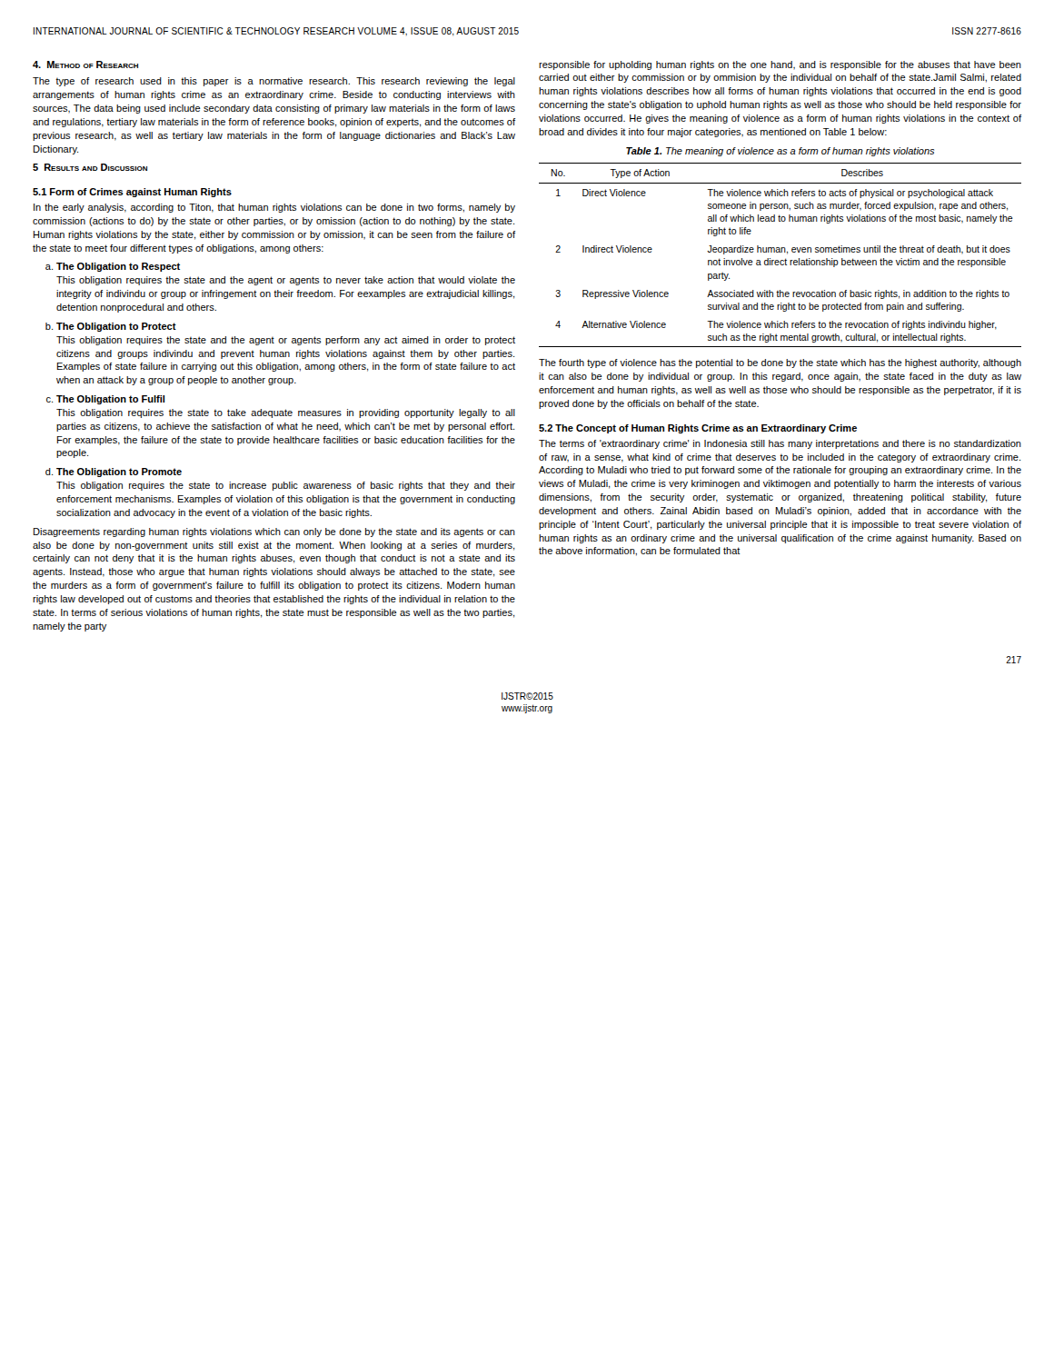INTERNATIONAL JOURNAL OF SCIENTIFIC & TECHNOLOGY RESEARCH VOLUME 4, ISSUE 08, AUGUST 2015
ISSN 2277-8616
4. Method of Research
The type of research used in this paper is a normative research. This research reviewing the legal arrangements of human rights crime as an extraordinary crime. Beside to conducting interviews with sources, The data being used include secondary data consisting of primary law materials in the form of laws and regulations, tertiary law materials in the form of reference books, opinion of experts, and the outcomes of previous research, as well as tertiary law materials in the form of language dictionaries and Black’s Law Dictionary.
5 Results and Discussion
5.1 Form of Crimes against Human Rights
In the early analysis, according to Titon, that human rights violations can be done in two forms, namely by commission (actions to do) by the state or other parties, or by omission (action to do nothing) by the state. Human rights violations by the state, either by commission or by omission, it can be seen from the failure of the state to meet four different types of obligations, among others:
The Obligation to Respect This obligation requires the state and the agent or agents to never take action that would violate the integrity of indivindu or group or infringement on their freedom. For eexamples are extrajudicial killings, detention nonprocedural and others.
The Obligation to Protect This obligation requires the state and the agent or agents perform any act aimed in order to protect citizens and groups indivindu and prevent human rights violations against them by other parties. Examples of state failure in carrying out this obligation, among others, in the form of state failure to act when an attack by a group of people to another group.
The Obligation to Fulfil This obligation requires the state to take adequate measures in providing opportunity legally to all parties as citizens, to achieve the satisfaction of what he need, which can’t be met by personal effort. For examples, the failure of the state to provide healthcare facilities or basic education facilities for the people.
The Obligation to Promote This obligation requires the state to increase public awareness of basic rights that they and their enforcement mechanisms. Examples of violation of this obligation is that the government in conducting socialization and advocacy in the event of a violation of the basic rights.
Disagreements regarding human rights violations which can only be done by the state and its agents or can also be done by non-government units still exist at the moment. When looking at a series of murders, certainly can not deny that it is the human rights abuses, even though that conduct is not a state and its agents. Instead, those who argue that human rights violations should always be attached to the state, see the murders as a form of government's failure to fulfill its obligation to protect its citizens. Modern human rights law developed out of customs and theories that established the rights of the individual in relation to the state. In terms of serious violations of human rights, the state must be responsible as well as the two parties, namely the party
responsible for upholding human rights on the one hand, and is responsible for the abuses that have been carried out either by commission or by ommision by the individual on behalf of the state.Jamil Salmi, related human rights violations describes how all forms of human rights violations that occurred in the end is good concerning the state's obligation to uphold human rights as well as those who should be held responsible for violations occurred. He gives the meaning of violence as a form of human rights violations in the context of broad and divides it into four major categories, as mentioned on Table 1 below:
Table 1. The meaning of violence as a form of human rights violations
| No. | Type of Action | Describes |
| --- | --- | --- |
| 1 | Direct Violence | The violence which refers to acts of physical or psychological attack someone in person, such as murder, forced expulsion, rape and others, all of which lead to human rights violations of the most basic, namely the right to life |
| 2 | Indirect Violence | Jeopardize human, even sometimes until the threat of death, but it does not involve a direct relationship between the victim and the responsible party. |
| 3 | Repressive Violence | Associated with the revocation of basic rights, in addition to the rights to survival and the right to be protected from pain and suffering. |
| 4 | Alternative Violence | The violence which refers to the revocation of rights indivindu higher, such as the right mental growth, cultural, or intellectual rights. |
The fourth type of violence has the potential to be done by the state which has the highest authority, although it can also be done by individual or group. In this regard, once again, the state faced in the duty as law enforcement and human rights, as well as well as those who should be responsible as the perpetrator, if it is proved done by the officials on behalf of the state.
5.2 The Concept of Human Rights Crime as an Extraordinary Crime
The terms of 'extraordinary crime' in Indonesia still has many interpretations and there is no standardization of raw, in a sense, what kind of crime that deserves to be included in the category of extraordinary crime. According to Muladi who tried to put forward some of the rationale for grouping an extraordinary crime. In the views of Muladi, the crime is very kriminogen and viktimogen and potentially to harm the interests of various dimensions, from the security order, systematic or organized, threatening political stability, future development and others. Zainal Abidin based on Muladi’s opinion, added that in accordance with the principle of ‘Intent Court’, particularly the universal principle that it is impossible to treat severe violation of human rights as an ordinary crime and the universal qualification of the crime against humanity. Based on the above information, can be formulated that
217
IJSTR©2015
www.ijstr.org